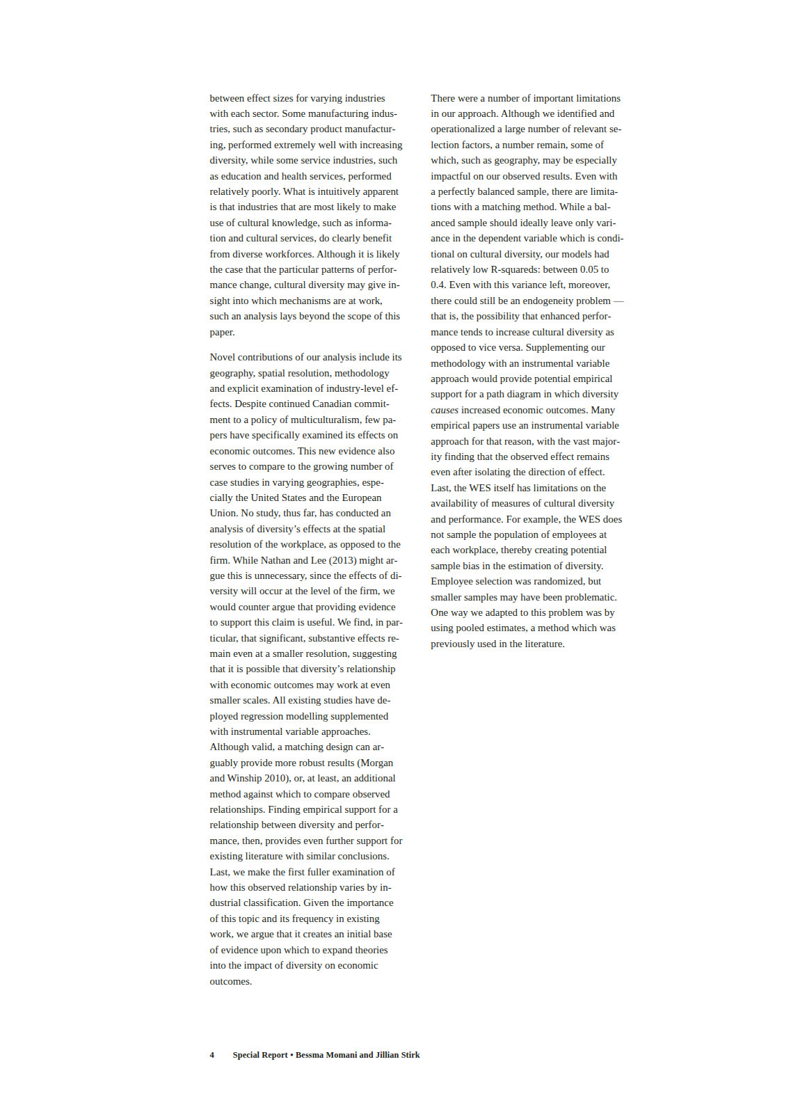between effect sizes for varying industries with each sector. Some manufacturing industries, such as secondary product manufacturing, performed extremely well with increasing diversity, while some service industries, such as education and health services, performed relatively poorly. What is intuitively apparent is that industries that are most likely to make use of cultural knowledge, such as information and cultural services, do clearly benefit from diverse workforces. Although it is likely the case that the particular patterns of performance change, cultural diversity may give insight into which mechanisms are at work, such an analysis lays beyond the scope of this paper.
Novel contributions of our analysis include its geography, spatial resolution, methodology and explicit examination of industry-level effects. Despite continued Canadian commitment to a policy of multiculturalism, few papers have specifically examined its effects on economic outcomes. This new evidence also serves to compare to the growing number of case studies in varying geographies, especially the United States and the European Union. No study, thus far, has conducted an analysis of diversity’s effects at the spatial resolution of the workplace, as opposed to the firm. While Nathan and Lee (2013) might argue this is unnecessary, since the effects of diversity will occur at the level of the firm, we would counter argue that providing evidence to support this claim is useful. We find, in particular, that significant, substantive effects remain even at a smaller resolution, suggesting that it is possible that diversity’s relationship with economic outcomes may work at even smaller scales. All existing studies have deployed regression modelling supplemented with instrumental variable approaches. Although valid, a matching design can arguably provide more robust results (Morgan and Winship 2010), or, at least, an additional method against which to compare observed relationships. Finding empirical support for a relationship between diversity and performance, then, provides even further support for existing literature with similar conclusions. Last, we make the first fuller examination of how this observed relationship varies by industrial classification. Given the importance of this topic and its frequency in existing work, we argue that it creates an initial base of evidence upon which to expand theories into the impact of diversity on economic outcomes.
There were a number of important limitations in our approach. Although we identified and operationalized a large number of relevant selection factors, a number remain, some of which, such as geography, may be especially impactful on our observed results. Even with a perfectly balanced sample, there are limitations with a matching method. While a balanced sample should ideally leave only variance in the dependent variable which is conditional on cultural diversity, our models had relatively low R-squareds: between 0.05 to 0.4. Even with this variance left, moreover, there could still be an endogeneity problem — that is, the possibility that enhanced performance tends to increase cultural diversity as opposed to vice versa. Supplementing our methodology with an instrumental variable approach would provide potential empirical support for a path diagram in which diversity causes increased economic outcomes. Many empirical papers use an instrumental variable approach for that reason, with the vast majority finding that the observed effect remains even after isolating the direction of effect. Last, the WES itself has limitations on the availability of measures of cultural diversity and performance. For example, the WES does not sample the population of employees at each workplace, thereby creating potential sample bias in the estimation of diversity. Employee selection was randomized, but smaller samples may have been problematic. One way we adapted to this problem was by using pooled estimates, a method which was previously used in the literature.
4 Special Report•Bessma Momani and Jillian Stirk